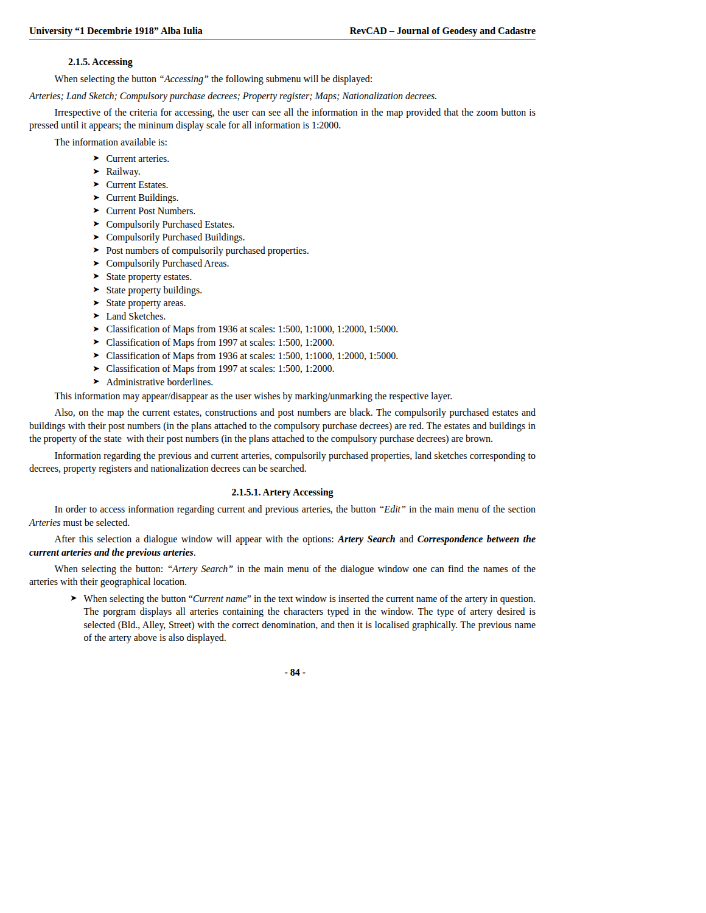University “1 Decembrie 1918” Alba Iulia RevCAD – Journal of Geodesy and Cadastre
2.1.5. Accessing
When selecting the button “Accessing” the following submenu will be displayed:
Arteries; Land Sketch; Compulsory purchase decrees; Property register; Maps; Nationalization decrees.
Irrespective of the criteria for accessing, the user can see all the information in the map provided that the zoom button is pressed until it appears; the mininum display scale for all information is 1:2000.
The information available is:
Current arteries.
Railway.
Current Estates.
Current Buildings.
Current Post Numbers.
Compulsorily Purchased Estates.
Compulsorily Purchased Buildings.
Post numbers of compulsorily purchased properties.
Compulsorily Purchased Areas.
State property estates.
State property buildings.
State property areas.
Land Sketches.
Classification of Maps from 1936 at scales: 1:500, 1:1000, 1:2000, 1:5000.
Classification of Maps from 1997 at scales: 1:500, 1:2000.
Classification of Maps from 1936 at scales: 1:500, 1:1000, 1:2000, 1:5000.
Classification of Maps from 1997 at scales: 1:500, 1:2000.
Administrative borderlines.
This information may appear/disappear as the user wishes by marking/unmarking the respective layer.
Also, on the map the current estates, constructions and post numbers are black. The compulsorily purchased estates and buildings with their post numbers (in the plans attached to the compulsory purchase decrees) are red. The estates and buildings in the property of the state with their post numbers (in the plans attached to the compulsory purchase decrees) are brown.
Information regarding the previous and current arteries, compulsorily purchased properties, land sketches corresponding to decrees, property registers and nationalization decrees can be searched.
2.1.5.1. Artery Accessing
In order to access information regarding current and previous arteries, the button “Edit” in the main menu of the section Arteries must be selected.
After this selection a dialogue window will appear with the options: Artery Search and Correspondence between the current arteries and the previous arteries.
When selecting the button: “Artery Search” in the main menu of the dialogue window one can find the names of the arteries with their geographical location.
When selecting the button “Current name” in the text window is inserted the current name of the artery in question. The porgram displays all arteries containing the characters typed in the window. The type of artery desired is selected (Bld., Alley, Street) with the correct denomination, and then it is localised graphically. The previous name of the artery above is also displayed.
- 84 -